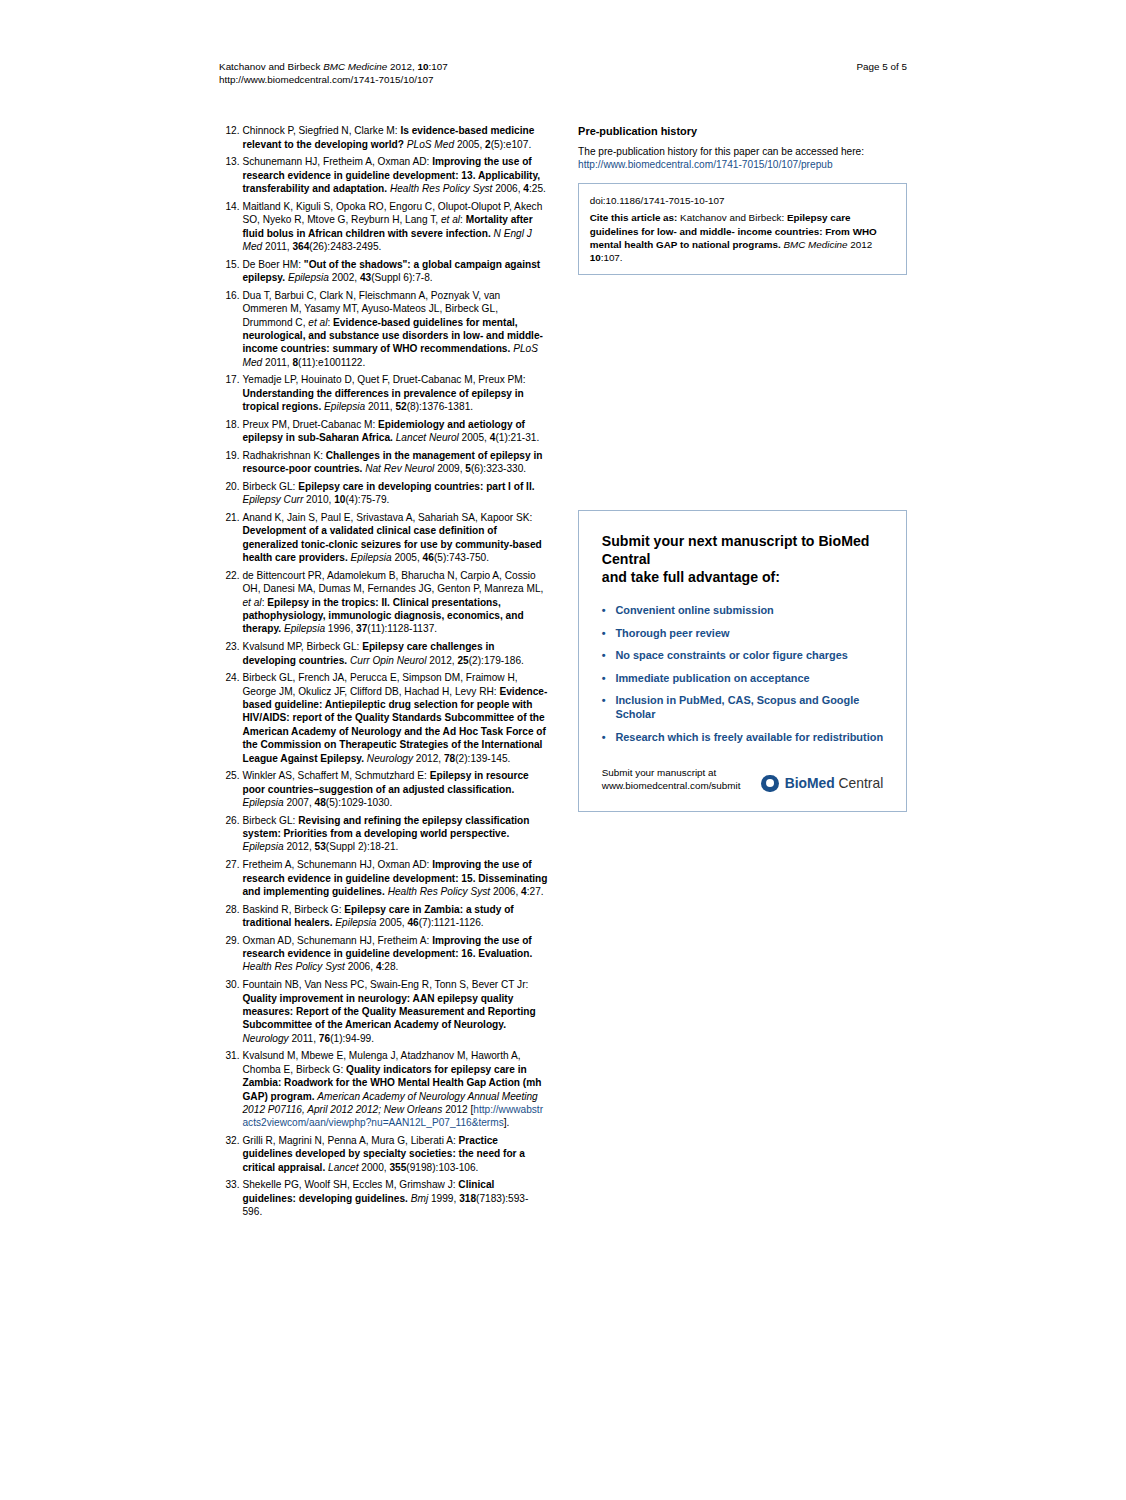Katchanov and Birbeck BMC Medicine 2012, 10:107
http://www.biomedcentral.com/1741-7015/10/107
Page 5 of 5
Chinnock P, Siegfried N, Clarke M: Is evidence-based medicine relevant to the developing world? PLoS Med 2005, 2(5):e107.
Schunemann HJ, Fretheim A, Oxman AD: Improving the use of research evidence in guideline development: 13. Applicability, transferability and adaptation. Health Res Policy Syst 2006, 4:25.
Maitland K, Kiguli S, Opoka RO, Engoru C, Olupot-Olupot P, Akech SO, Nyeko R, Mtove G, Reyburn H, Lang T, et al: Mortality after fluid bolus in African children with severe infection. N Engl J Med 2011, 364(26):2483-2495.
De Boer HM: "Out of the shadows": a global campaign against epilepsy. Epilepsia 2002, 43(Suppl 6):7-8.
Dua T, Barbui C, Clark N, Fleischmann A, Poznyak V, van Ommeren M, Yasamy MT, Ayuso-Mateos JL, Birbeck GL, Drummond C, et al: Evidence-based guidelines for mental, neurological, and substance use disorders in low- and middle-income countries: summary of WHO recommendations. PLoS Med 2011, 8(11):e1001122.
Yemadje LP, Houinato D, Quet F, Druet-Cabanac M, Preux PM: Understanding the differences in prevalence of epilepsy in tropical regions. Epilepsia 2011, 52(8):1376-1381.
Preux PM, Druet-Cabanac M: Epidemiology and aetiology of epilepsy in sub-Saharan Africa. Lancet Neurol 2005, 4(1):21-31.
Radhakrishnan K: Challenges in the management of epilepsy in resource-poor countries. Nat Rev Neurol 2009, 5(6):323-330.
Birbeck GL: Epilepsy care in developing countries: part I of II. Epilepsy Curr 2010, 10(4):75-79.
Anand K, Jain S, Paul E, Srivastava A, Sahariah SA, Kapoor SK: Development of a validated clinical case definition of generalized tonic-clonic seizures for use by community-based health care providers. Epilepsia 2005, 46(5):743-750.
de Bittencourt PR, Adamolekum B, Bharucha N, Carpio A, Cossio OH, Danesi MA, Dumas M, Fernandes JG, Genton P, Manreza ML, et al: Epilepsy in the tropics: II. Clinical presentations, pathophysiology, immunologic diagnosis, economics, and therapy. Epilepsia 1996, 37(11):1128-1137.
Kvalsund MP, Birbeck GL: Epilepsy care challenges in developing countries. Curr Opin Neurol 2012, 25(2):179-186.
Birbeck GL, French JA, Perucca E, Simpson DM, Fraimow H, George JM, Okulicz JF, Clifford DB, Hachad H, Levy RH: Evidence-based guideline: Antiepileptic drug selection for people with HIV/AIDS: report of the Quality Standards Subcommittee of the American Academy of Neurology and the Ad Hoc Task Force of the Commission on Therapeutic Strategies of the International League Against Epilepsy. Neurology 2012, 78(2):139-145.
Winkler AS, Schaffert M, Schmutzhard E: Epilepsy in resource poor countries–suggestion of an adjusted classification. Epilepsia 2007, 48(5):1029-1030.
Birbeck GL: Revising and refining the epilepsy classification system: Priorities from a developing world perspective. Epilepsia 2012, 53(Suppl 2):18-21.
Fretheim A, Schunemann HJ, Oxman AD: Improving the use of research evidence in guideline development: 15. Disseminating and implementing guidelines. Health Res Policy Syst 2006, 4:27.
Baskind R, Birbeck G: Epilepsy care in Zambia: a study of traditional healers. Epilepsia 2005, 46(7):1121-1126.
Oxman AD, Schunemann HJ, Fretheim A: Improving the use of research evidence in guideline development: 16. Evaluation. Health Res Policy Syst 2006, 4:28.
Fountain NB, Van Ness PC, Swain-Eng R, Tonn S, Bever CT Jr: Quality improvement in neurology: AAN epilepsy quality measures: Report of the Quality Measurement and Reporting Subcommittee of the American Academy of Neurology. Neurology 2011, 76(1):94-99.
Kvalsund M, Mbewe E, Mulenga J, Atadzhanov M, Haworth A, Chomba E, Birbeck G: Quality indicators for epilepsy care in Zambia: Roadwork for the WHO Mental Health Gap Action (mh GAP) program. American Academy of Neurology Annual Meeting 2012 P07116, April 2012 2012; New Orleans 2012 [http://wwwabstracts2viewcom/aan/viewphp?nu=AAN12L_P07_116&terms].
Grilli R, Magrini N, Penna A, Mura G, Liberati A: Practice guidelines developed by specialty societies: the need for a critical appraisal. Lancet 2000, 355(9198):103-106.
Shekelle PG, Woolf SH, Eccles M, Grimshaw J: Clinical guidelines: developing guidelines. Bmj 1999, 318(7183):593-596.
Pre-publication history
The pre-publication history for this paper can be accessed here:
http://www.biomedcentral.com/1741-7015/10/107/prepub
doi:10.1186/1741-7015-10-107
Cite this article as: Katchanov and Birbeck: Epilepsy care guidelines for low- and middle- income countries: From WHO mental health GAP to national programs. BMC Medicine 2012 10:107.
Submit your next manuscript to BioMed Central
and take full advantage of:
Convenient online submission
Thorough peer review
No space constraints or color figure charges
Immediate publication on acceptance
Inclusion in PubMed, CAS, Scopus and Google Scholar
Research which is freely available for redistribution
Submit your manuscript at
www.biomedcentral.com/submit
BioMed Central